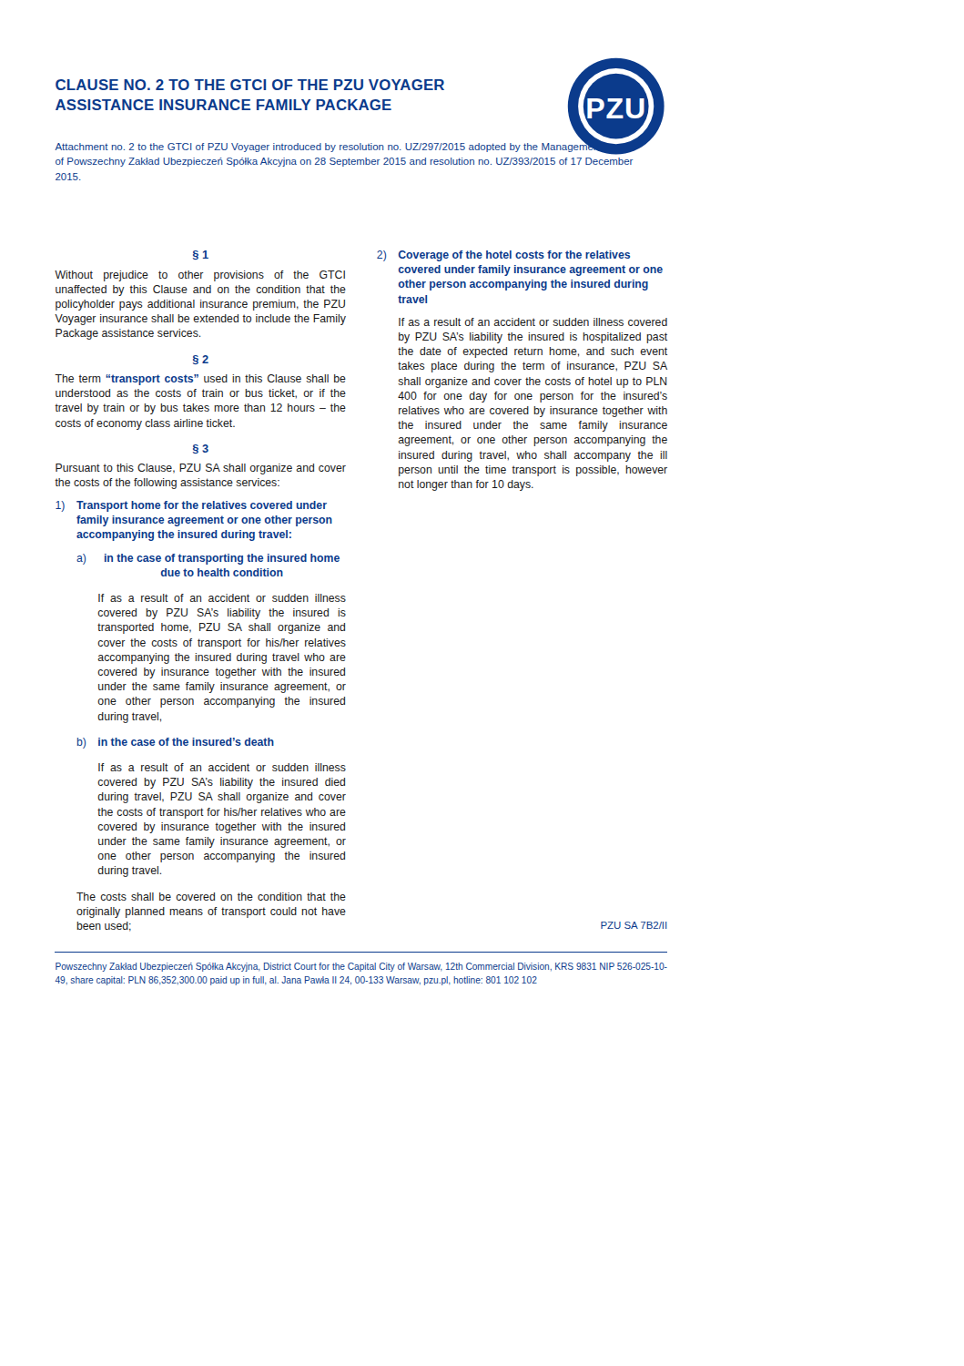PZU
Clause no. 2 to the GTCI of the PZU Voyager
Assistance Insurance Family Package
Attachment no. 2 to the GTCI of PZU Voyager introduced by resolution no. UZ/297/2015 adopted by the Management Board of Powszechny Zakład Ubezpieczeń Spółka Akcyjna on 28 September 2015 and resolution no. UZ/393/2015 of 17 December 2015.
§ 1
Without prejudice to other provisions of the GTCI unaffected by this Clause and on the condition that the policyholder pays additional insurance premium, the PZU Voyager insurance shall be extended to include the Family Package assistance services.
§ 2
The term “transport costs” used in this Clause shall be understood as the costs of train or bus ticket, or if the travel by train or by bus takes more than 12 hours – the costs of economy class airline ticket.
§ 3
Pursuant to this Clause, PZU SA shall organize and cover the costs of the following assistance services:
Transport home for the relatives covered under family insurance agreement or one other person accompanying the insured during travel:
in the case of transporting the insured home due to health condition
If as a result of an accident or sudden illness covered by PZU SA’s liability the insured is transported home, PZU SA shall organize and cover the costs of transport for his/her relatives accompanying the insured during travel who are covered by insurance together with the insured under the same family insurance agreement, or one other person accompanying the insured during travel,
in the case of the insured’s death
If as a result of an accident or sudden illness covered by PZU SA’s liability the insured died during travel, PZU SA shall organize and cover the costs of transport for his/her relatives who are covered by insurance together with the insured under the same family insurance agreement, or one other person accompanying the insured during travel.
The costs shall be covered on the condition that the originally planned means of transport could not have been used;
Coverage of the hotel costs for the relatives covered under family insurance agreement or one other person accompanying the insured during travel
If as a result of an accident or sudden illness covered by PZU SA’s liability the insured is hospitalized past the date of expected return home, and such event takes place during the term of insurance, PZU SA shall organize and cover the costs of hotel up to PLN 400 for one day for one person for the insured’s relatives who are covered by insurance together with the insured under the same family insurance agreement, or one other person accompanying the insured during travel, who shall accompany the ill person until the time transport is possible, however not longer than for 10 days.
PZU SA 7B2/II
Powszechny Zakład Ubezpieczeń Spółka Akcyjna, District Court for the Capital City of Warsaw, 12th Commercial Division, KRS 9831 NIP 526-025-10-49, share capital: PLN 86,352,300.00 paid up in full, al. Jana Pawła II 24, 00-133 Warsaw, pzu.pl, hotline: 801 102 102